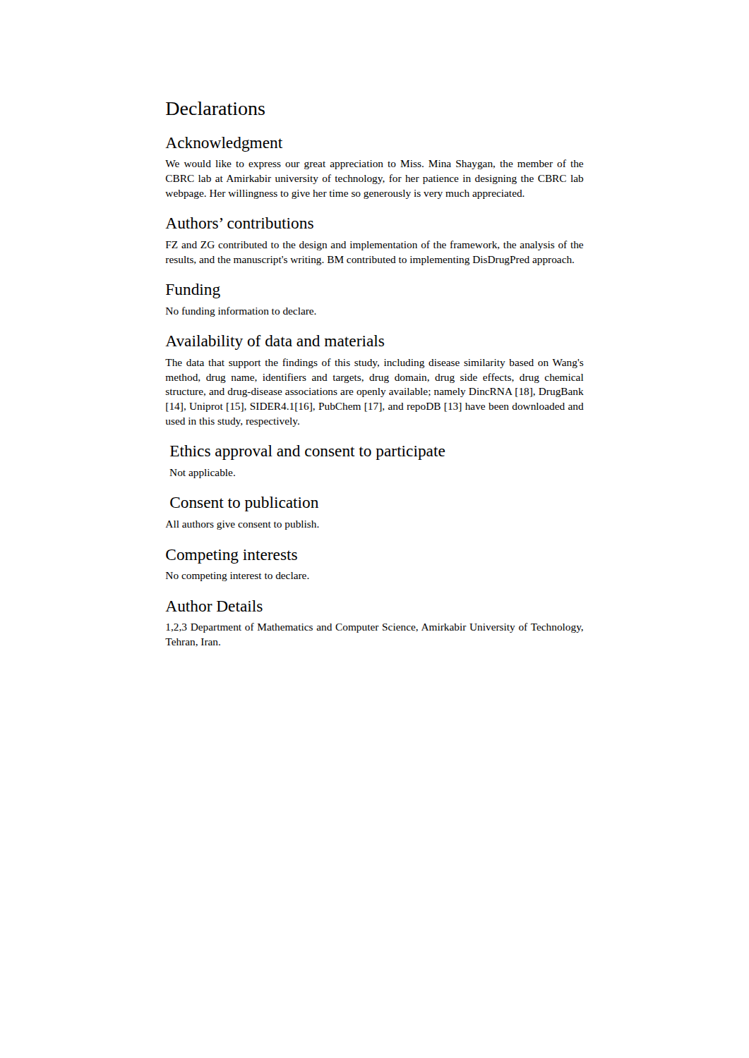Declarations
Acknowledgment
We would like to express our great appreciation to Miss. Mina Shaygan, the member of the CBRC lab at Amirkabir university of technology, for her patience in designing the CBRC lab webpage. Her willingness to give her time so generously is very much appreciated.
Authors’ contributions
FZ and ZG contributed to the design and implementation of the framework, the analysis of the results, and the manuscript's writing. BM contributed to implementing DisDrugPred approach.
Funding
No funding information to declare.
Availability of data and materials
The data that support the findings of this study, including disease similarity based on Wang's method, drug name, identifiers and targets, drug domain, drug side effects, drug chemical structure, and drug-disease associations are openly available; namely DincRNA [18], DrugBank [14], Uniprot [15], SIDER4.1[16], PubChem [17], and repoDB [13] have been downloaded and used in this study, respectively.
Ethics approval and consent to participate
Not applicable.
Consent to publication
All authors give consent to publish.
Competing interests
No competing interest to declare.
Author Details
1,2,3 Department of Mathematics and Computer Science, Amirkabir University of Technology, Tehran, Iran.